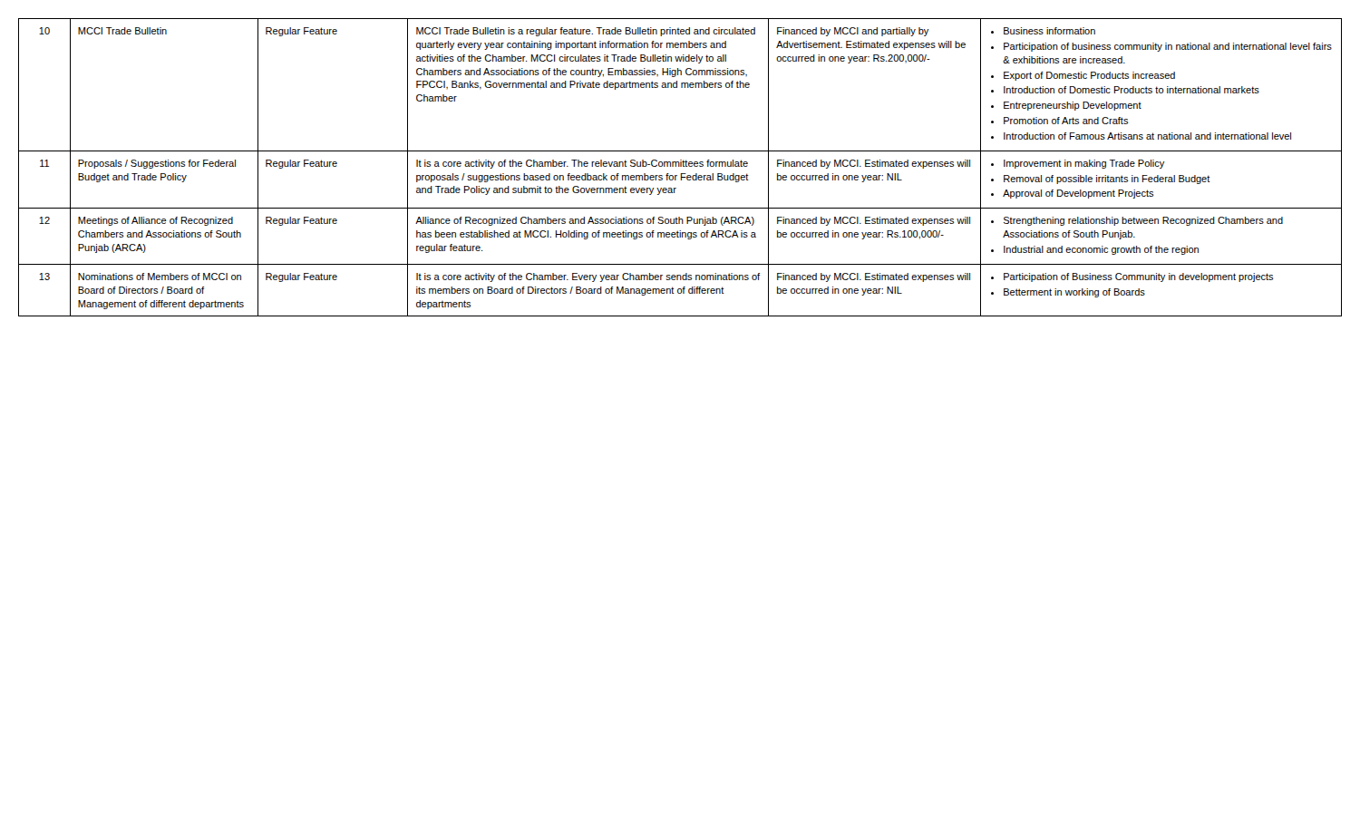| 10 | MCCI Trade Bulletin | Regular Feature | MCCI Trade Bulletin is a regular feature. Trade Bulletin printed and circulated quarterly every year containing important information for members and activities of the Chamber. MCCI circulates it Trade Bulletin widely to all Chambers and Associations of the country, Embassies, High Commissions, FPCCI, Banks, Governmental and Private departments and members of the Chamber | Financed by MCCI and partially by Advertisement. Estimated expenses will be occurred in one year: Rs.200,000/- | Business information Participation of business community in national and international level fairs & exhibitions are increased. Export of Domestic Products increased Introduction of Domestic Products to international markets Entrepreneurship Development Promotion of Arts and Crafts Introduction of Famous Artisans at national and international level |
| 11 | Proposals / Suggestions for Federal Budget and Trade Policy | Regular Feature | It is a core activity of the Chamber. The relevant Sub-Committees formulate proposals / suggestions based on feedback of members for Federal Budget and Trade Policy and submit to the Government every year | Financed by MCCI. Estimated expenses will be occurred in one year: NIL | Improvement in making Trade Policy Removal of possible irritants in Federal Budget Approval of Development Projects |
| 12 | Meetings of Alliance of Recognized Chambers and Associations of South Punjab (ARCA) | Regular Feature | Alliance of Recognized Chambers and Associations of South Punjab (ARCA) has been established at MCCI. Holding of meetings of meetings of ARCA is a regular feature. | Financed by MCCI. Estimated expenses will be occurred in one year: Rs.100,000/- | Strengthening relationship between Recognized Chambers and Associations of South Punjab. Industrial and economic growth of the region |
| 13 | Nominations of Members of MCCI on Board of Directors / Board of Management of different departments | Regular Feature | It is a core activity of the Chamber. Every year Chamber sends nominations of its members on Board of Directors / Board of Management of different departments | Financed by MCCI. Estimated expenses will be occurred in one year: NIL | Participation of Business Community in development projects Betterment in working of Boards |